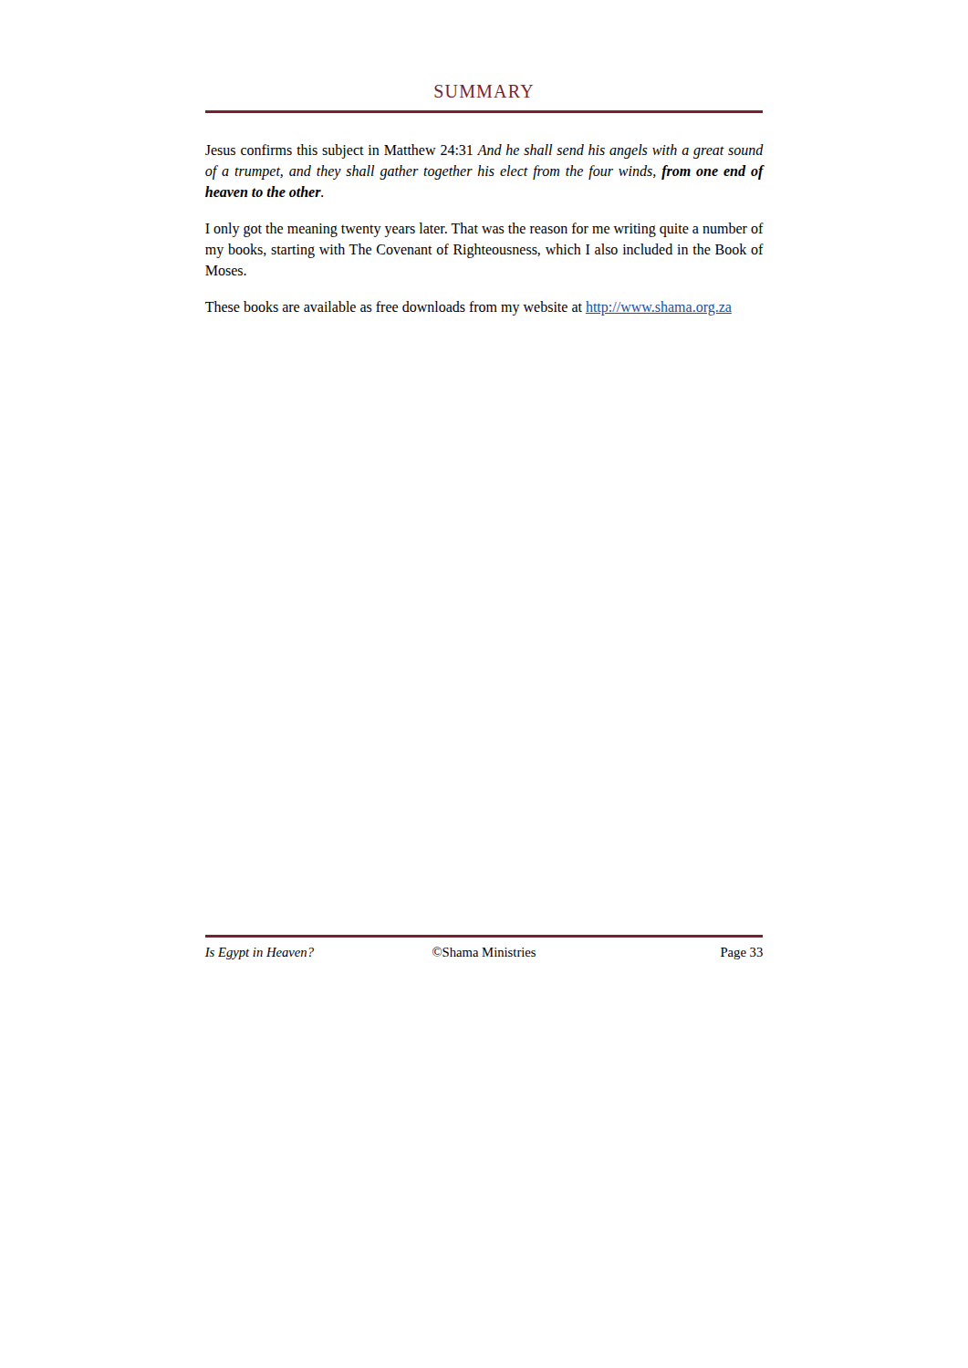Summary
Jesus confirms this subject in Matthew 24:31 And he shall send his angels with a great sound of a trumpet, and they shall gather together his elect from the four winds, from one end of heaven to the other.
I only got the meaning twenty years later. That was the reason for me writing quite a number of my books, starting with The Covenant of Righteousness, which I also included in the Book of Moses.
These books are available as free downloads from my website at http://www.shama.org.za
Is Egypt in Heaven?
©Shama Ministries
Page 33